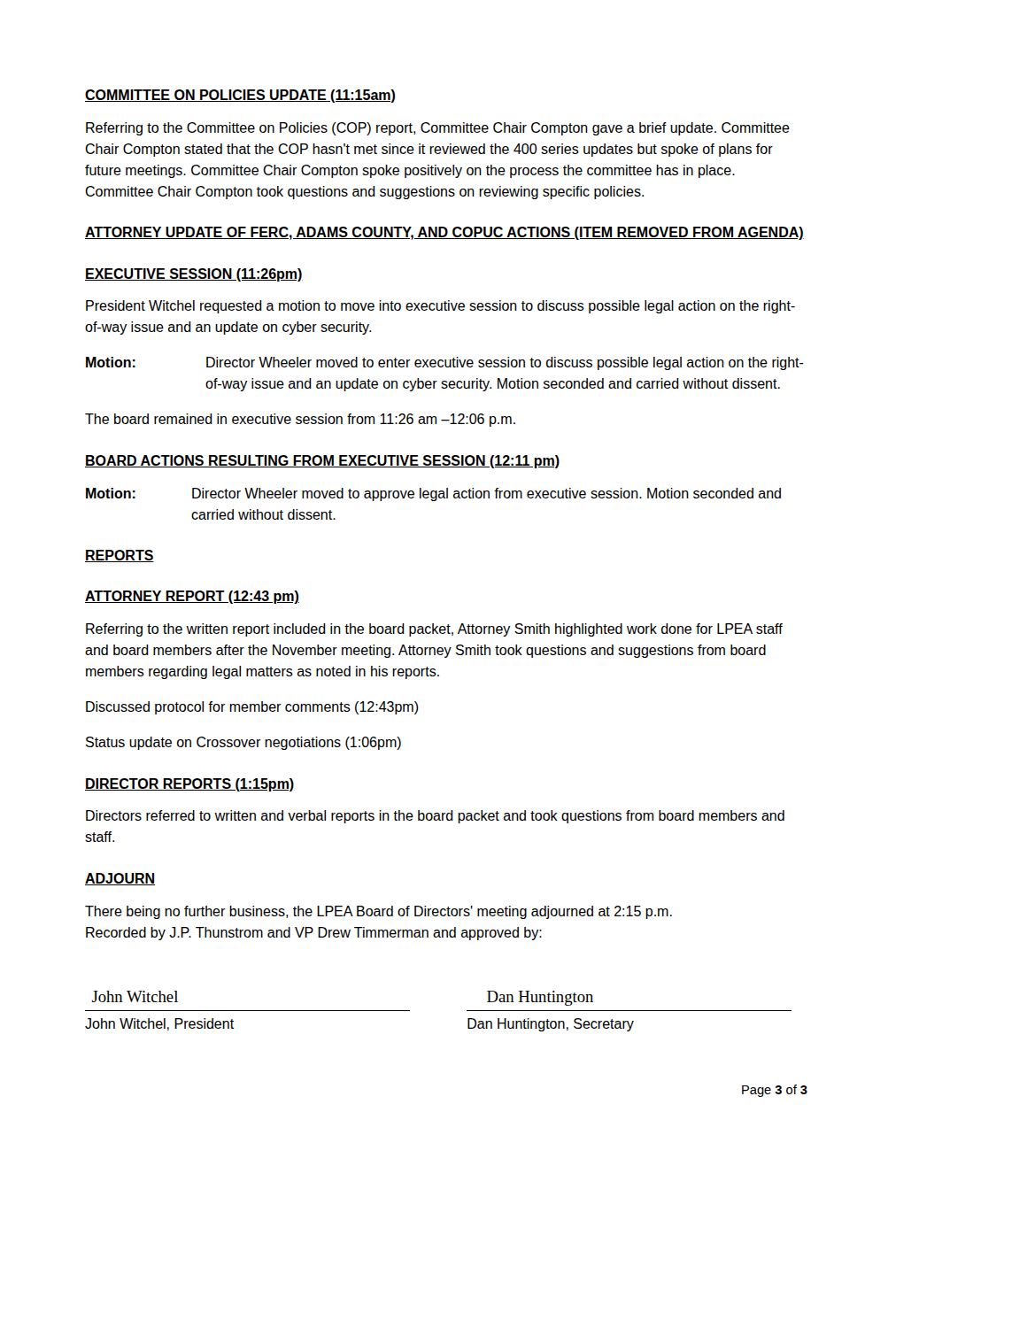COMMITTEE ON POLICIES UPDATE (11:15am)
Referring to the Committee on Policies (COP) report, Committee Chair Compton gave a brief update. Committee Chair Compton stated that the COP hasn't met since it reviewed the 400 series updates but spoke of plans for future meetings. Committee Chair Compton spoke positively on the process the committee has in place. Committee Chair Compton took questions and suggestions on reviewing specific policies.
ATTORNEY UPDATE OF FERC, ADAMS COUNTY, AND COPUC ACTIONS (ITEM REMOVED FROM AGENDA)
EXECUTIVE SESSION (11:26pm)
President Witchel requested a motion to move into executive session to discuss possible legal action on the right-of-way issue and an update on cyber security.
Motion:
Director Wheeler moved to enter executive session to discuss possible legal action on the right-of-way issue and an update on cyber security. Motion seconded and carried without dissent.
The board remained in executive session from 11:26 am –12:06 p.m.
BOARD ACTIONS RESULTING FROM EXECUTIVE SESSION (12:11 pm)
Motion:
Director Wheeler moved to approve legal action from executive session. Motion seconded and carried without dissent.
REPORTS
ATTORNEY REPORT (12:43 pm)
Referring to the written report included in the board packet, Attorney Smith highlighted work done for LPEA staff and board members after the November meeting. Attorney Smith took questions and suggestions from board members regarding legal matters as noted in his reports.
Discussed protocol for member comments (12:43pm)
Status update on Crossover negotiations (1:06pm)
DIRECTOR REPORTS (1:15pm)
Directors referred to written and verbal reports in the board packet and took questions from board members and staff.
ADJOURN
There being no further business, the LPEA Board of Directors' meeting adjourned at 2:15 p.m.
Recorded by J.P. Thunstrom and VP Drew Timmerman and approved by:
John Witchel
John Witchel, President
Dan Huntington
Dan Huntington, Secretary
Page 3 of 3